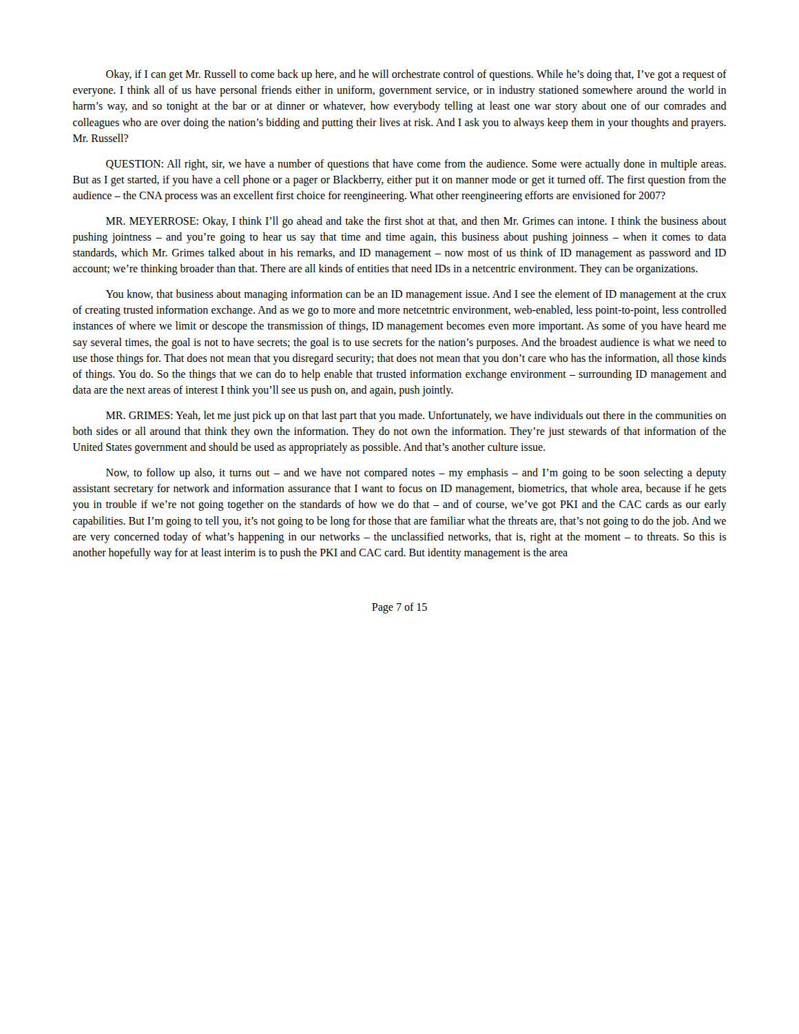Okay, if I can get Mr. Russell to come back up here, and he will orchestrate control of questions. While he’s doing that, I’ve got a request of everyone. I think all of us have personal friends either in uniform, government service, or in industry stationed somewhere around the world in harm’s way, and so tonight at the bar or at dinner or whatever, how everybody telling at least one war story about one of our comrades and colleagues who are over doing the nation’s bidding and putting their lives at risk. And I ask you to always keep them in your thoughts and prayers. Mr. Russell?
QUESTION: All right, sir, we have a number of questions that have come from the audience. Some were actually done in multiple areas. But as I get started, if you have a cell phone or a pager or Blackberry, either put it on manner mode or get it turned off. The first question from the audience – the CNA process was an excellent first choice for reengineering. What other reengineering efforts are envisioned for 2007?
MR. MEYERROSE: Okay, I think I’ll go ahead and take the first shot at that, and then Mr. Grimes can intone. I think the business about pushing jointness – and you’re going to hear us say that time and time again, this business about pushing joinness – when it comes to data standards, which Mr. Grimes talked about in his remarks, and ID management – now most of us think of ID management as password and ID account; we’re thinking broader than that. There are all kinds of entities that need IDs in a netcentric environment. They can be organizations.
You know, that business about managing information can be an ID management issue. And I see the element of ID management at the crux of creating trusted information exchange. And as we go to more and more netcetntric environment, web-enabled, less point-to-point, less controlled instances of where we limit or descope the transmission of things, ID management becomes even more important. As some of you have heard me say several times, the goal is not to have secrets; the goal is to use secrets for the nation’s purposes. And the broadest audience is what we need to use those things for. That does not mean that you disregard security; that does not mean that you don’t care who has the information, all those kinds of things. You do. So the things that we can do to help enable that trusted information exchange environment – surrounding ID management and data are the next areas of interest I think you’ll see us push on, and again, push jointly.
MR. GRIMES: Yeah, let me just pick up on that last part that you made. Unfortunately, we have individuals out there in the communities on both sides or all around that think they own the information. They do not own the information. They’re just stewards of that information of the United States government and should be used as appropriately as possible. And that’s another culture issue.
Now, to follow up also, it turns out – and we have not compared notes – my emphasis – and I’m going to be soon selecting a deputy assistant secretary for network and information assurance that I want to focus on ID management, biometrics, that whole area, because if he gets you in trouble if we’re not going together on the standards of how we do that – and of course, we’ve got PKI and the CAC cards as our early capabilities. But I’m going to tell you, it’s not going to be long for those that are familiar what the threats are, that’s not going to do the job. And we are very concerned today of what’s happening in our networks – the unclassified networks, that is, right at the moment – to threats. So this is another hopefully way for at least interim is to push the PKI and CAC card. But identity management is the area
Page 7 of 15